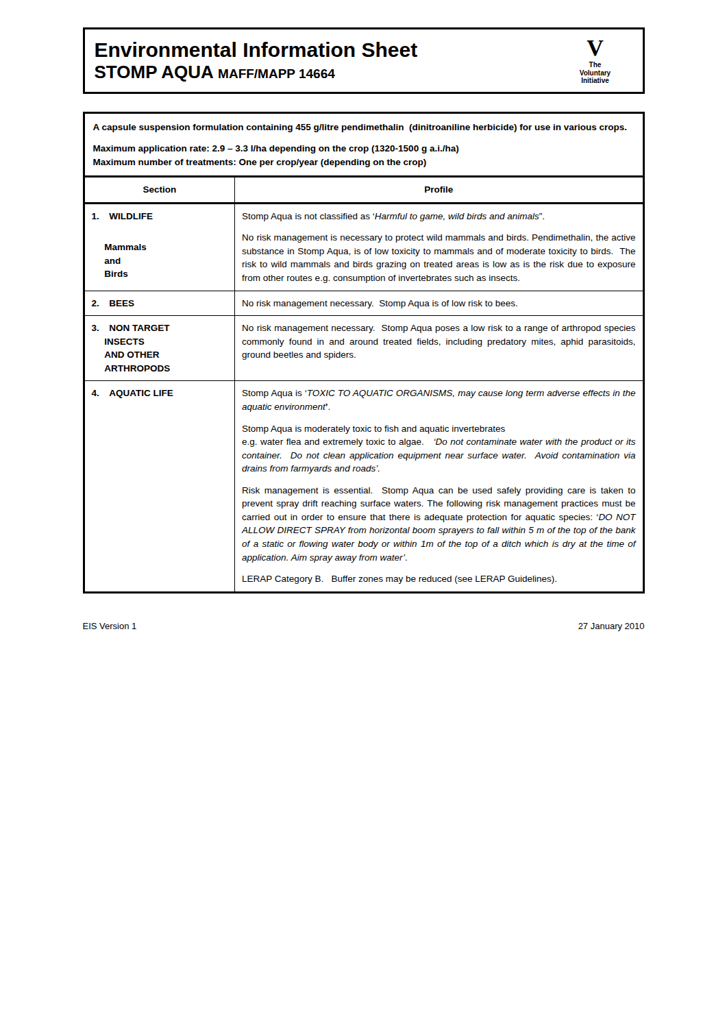Environmental Information Sheet
STOMP AQUA MAFF/MAPP 14664
V The
Voluntary
Initiative
| A capsule suspension formulation containing 455 g/litre pendimethalin (dinitroaniline herbicide) for use in various crops. Maximum application rate: 2.9 – 3.3 l/ha depending on the crop (1320-1500 g a.i./ha) Maximum number of treatments: One per crop/year (depending on the crop) |
| Section | Profile |
| 1. WILDLIFE Mammals and Birds | Stomp Aqua is not classified as ‘ Harmful to game, wild birds and animals ”. No risk management is necessary to protect wild mammals and birds. Pendimethalin, the active substance in Stomp Aqua, is of low toxicity to mammals and of moderate toxicity to birds. The risk to wild mammals and birds grazing on treated areas is low as is the risk due to exposure from other routes e.g. consumption of invertebrates such as insects. |
| 2. BEES | No risk management necessary. Stomp Aqua is of low risk to bees. |
| 3. NON TARGET INSECTS AND OTHER ARTHROPODS | No risk management necessary. Stomp Aqua poses a low risk to a range of arthropod species commonly found in and around treated fields, including predatory mites, aphid parasitoids, ground beetles and spiders. |
| 4. AQUATIC LIFE | Stomp Aqua is ‘ TOXIC TO AQUATIC ORGANISMS, may cause long term adverse effects in the aquatic environment ’ . Stomp Aqua is moderately toxic to fish and aquatic invertebrates e.g. water flea and extremely toxic to algae. ‘Do not contaminate water with the product or its container. Do not clean application equipment near surface water. Avoid contamination via drains from farmyards and roads’. Risk management is essential. Stomp Aqua can be used safely providing care is taken to prevent spray drift reaching surface waters. The following risk management practices must be carried out in order to ensure that there is adequate protection for aquatic species: ‘ DO NOT ALLOW DIRECT SPRAY from horizontal boom sprayers to fall within 5 m of the top of the bank of a static or flowing water body or within 1m of the top of a ditch which is dry at the time of application. Aim spray away from water’ . LERAP Category B. Buffer zones may be reduced (see LERAP Guidelines). |
EIS Version 1 27 January 2010